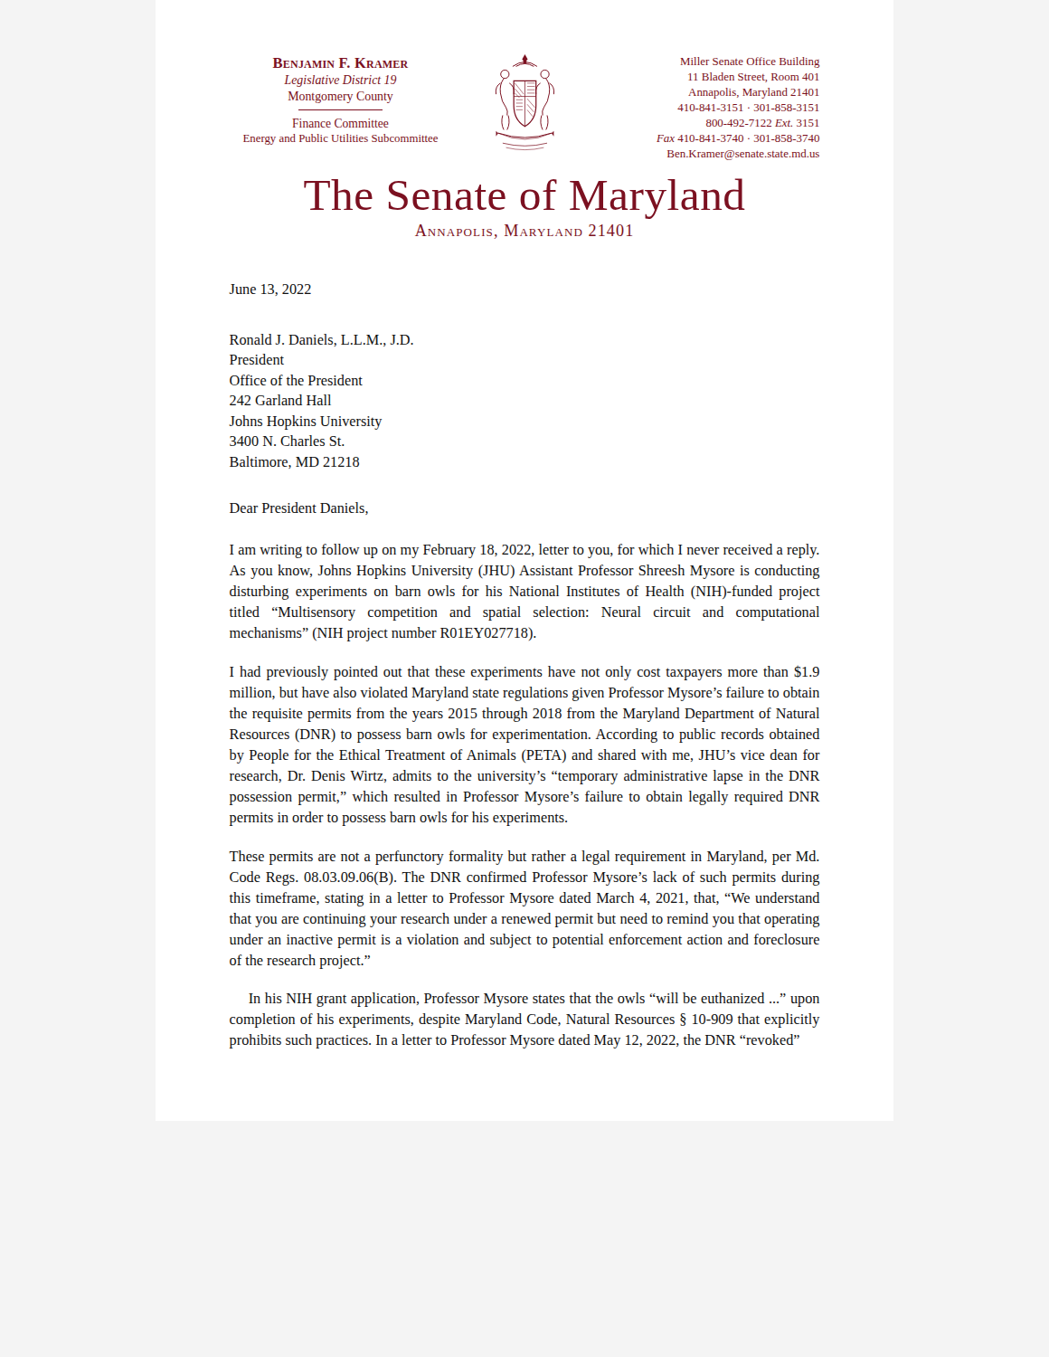Benjamin F. Kramer
Legislative District 19
Montgomery County
Finance Committee
Energy and Public Utilities Subcommittee
Miller Senate Office Building
11 Bladen Street, Room 401
Annapolis, Maryland 21401
410-841-3151 · 301-858-3151
800-492-7122 Ext. 3151
Fax 410-841-3740 · 301-858-3740
Ben.Kramer@senate.state.md.us
The Senate of Maryland
Annapolis, Maryland 21401
June 13, 2022
Ronald J. Daniels, L.L.M., J.D.
President
Office of the President
242 Garland Hall
Johns Hopkins University
3400 N. Charles St.
Baltimore, MD 21218
Dear President Daniels,
I am writing to follow up on my February 18, 2022, letter to you, for which I never received a reply. As you know, Johns Hopkins University (JHU) Assistant Professor Shreesh Mysore is conducting disturbing experiments on barn owls for his National Institutes of Health (NIH)-funded project titled “Multisensory competition and spatial selection: Neural circuit and computational mechanisms” (NIH project number R01EY027718).
I had previously pointed out that these experiments have not only cost taxpayers more than $1.9 million, but have also violated Maryland state regulations given Professor Mysore’s failure to obtain the requisite permits from the years 2015 through 2018 from the Maryland Department of Natural Resources (DNR) to possess barn owls for experimentation. According to public records obtained by People for the Ethical Treatment of Animals (PETA) and shared with me, JHU’s vice dean for research, Dr. Denis Wirtz, admits to the university’s “temporary administrative lapse in the DNR possession permit,” which resulted in Professor Mysore’s failure to obtain legally required DNR permits in order to possess barn owls for his experiments.
These permits are not a perfunctory formality but rather a legal requirement in Maryland, per Md. Code Regs. 08.03.09.06(B). The DNR confirmed Professor Mysore’s lack of such permits during this timeframe, stating in a letter to Professor Mysore dated March 4, 2021, that, “We understand that you are continuing your research under a renewed permit but need to remind you that operating under an inactive permit is a violation and subject to potential enforcement action and foreclosure of the research project.”
In his NIH grant application, Professor Mysore states that the owls “will be euthanized ...” upon completion of his experiments, despite Maryland Code, Natural Resources § 10-909 that explicitly prohibits such practices. In a letter to Professor Mysore dated May 12, 2022, the DNR “revoked”